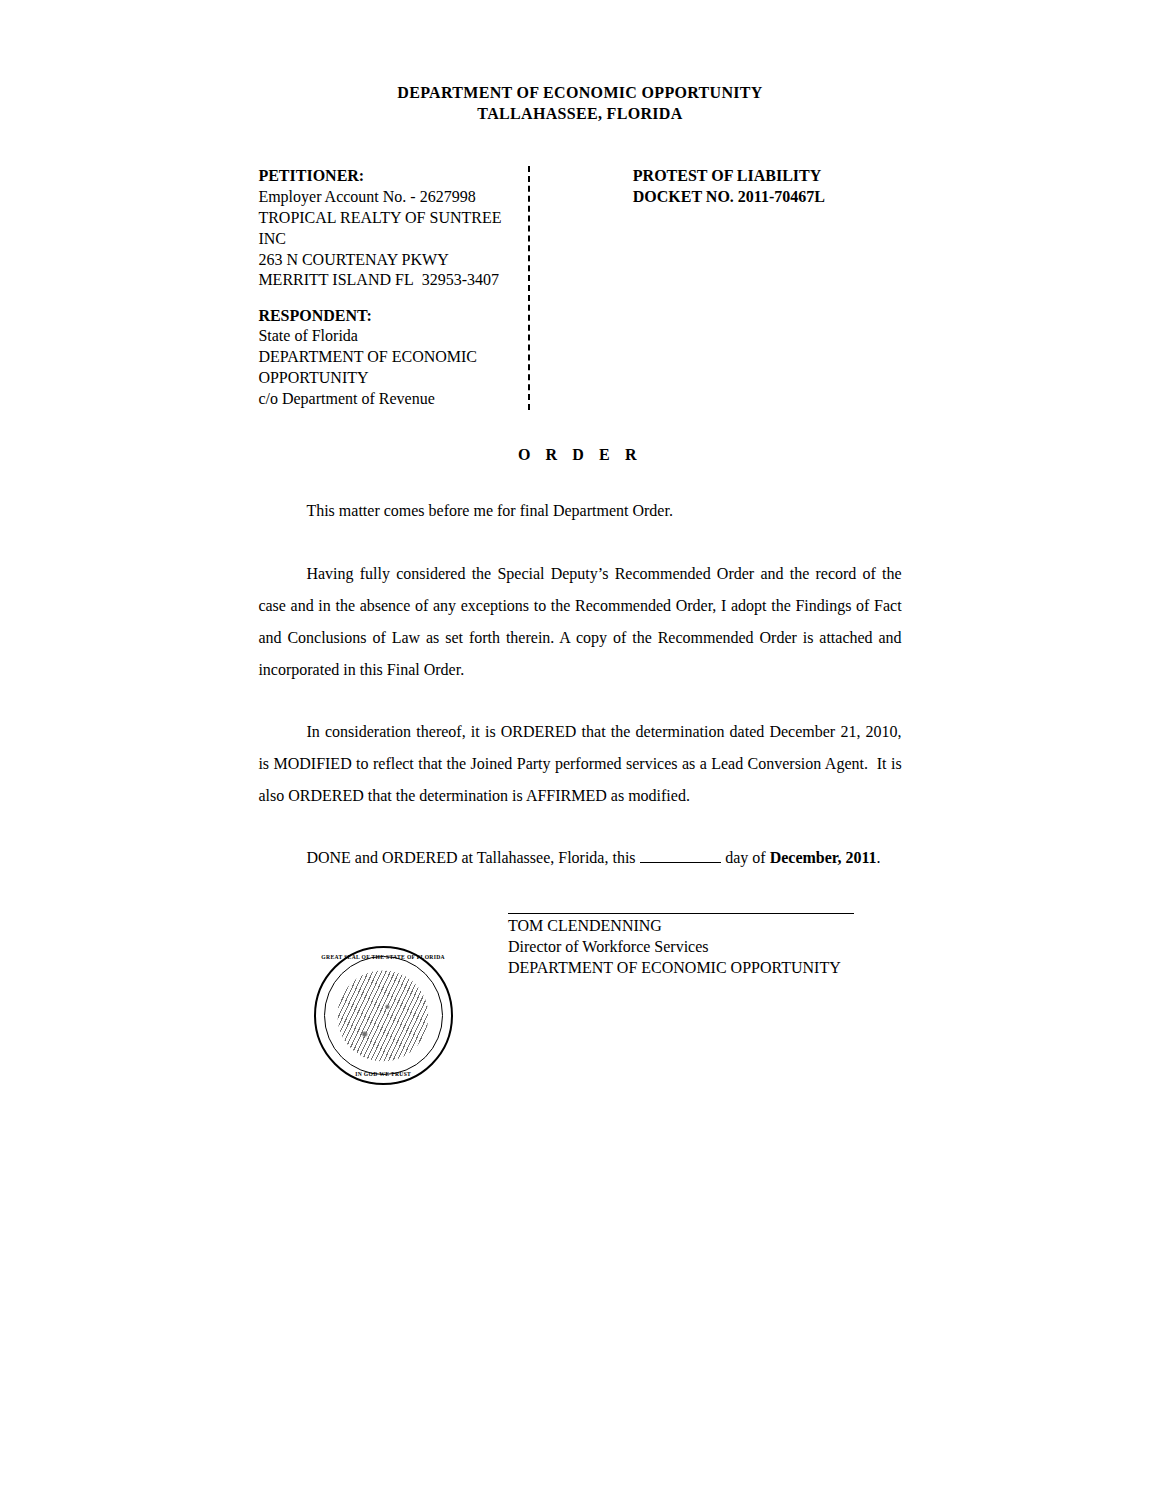DEPARTMENT OF ECONOMIC OPPORTUNITY TALLAHASSEE, FLORIDA
| Petitioner: Employer Account No. - 2627998 TROPICAL REALTY OF SUNTREE INC 263 N COURTENAY PKWY MERRITT ISLAND FL 32953-3407 Respondent: State of Florida DEPARTMENT OF ECONOMIC OPPORTUNITY c/o Department of Revenue | | PROTEST OF LIABILITY DOCKET NO. 2011-70467L |
O R D E R
This matter comes before me for final Department Order.
Having fully considered the Special Deputy’s Recommended Order and the record of the case and in the absence of any exceptions to the Recommended Order, I adopt the Findings of Fact and Conclusions of Law as set forth therein. A copy of the Recommended Order is attached and incorporated in this Final Order.
In consideration thereof, it is ORDERED that the determination dated December 21, 2010, is MODIFIED to reflect that the Joined Party performed services as a Lead Conversion Agent. It is also ORDERED that the determination is AFFIRMED as modified.
DONE and ORDERED at Tallahassee, Florida, this day of December, 2011.
| Great Seal of the State of Florida In God We Trust | TOM CLENDENNING Director of Workforce Services DEPARTMENT OF ECONOMIC OPPORTUNITY |